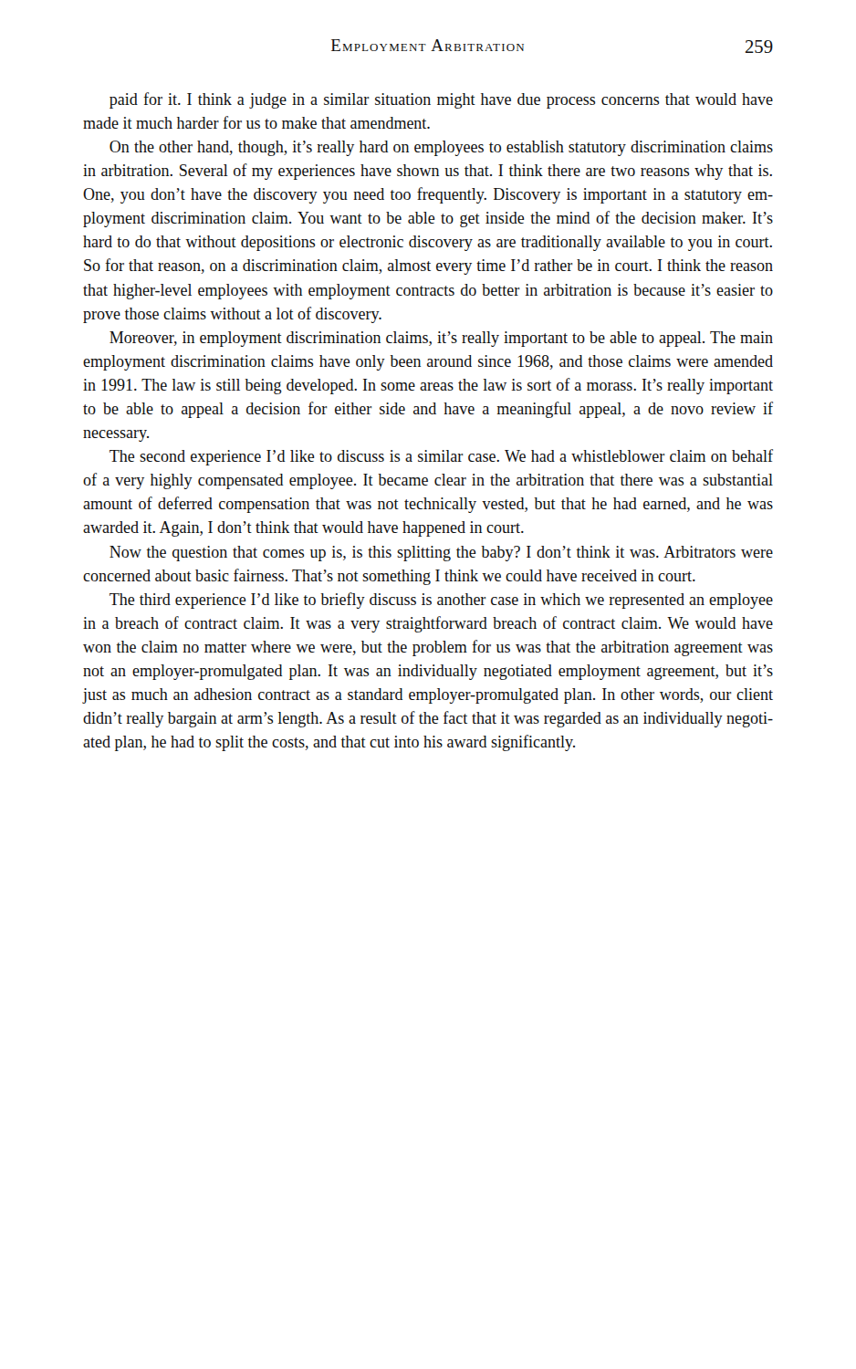Employment Arbitration 259
paid for it. I think a judge in a similar situation might have due process concerns that would have made it much harder for us to make that amendment.
On the other hand, though, it’s really hard on employees to establish statutory discrimination claims in arbitration. Several of my experiences have shown us that. I think there are two reasons why that is. One, you don’t have the discovery you need too frequently. Discovery is important in a statutory employment discrimination claim. You want to be able to get inside the mind of the decision maker. It’s hard to do that without depositions or electronic discovery as are traditionally available to you in court. So for that reason, on a discrimination claim, almost every time I’d rather be in court. I think the reason that higher-level employees with employment contracts do better in arbitration is because it’s easier to prove those claims without a lot of discovery.
Moreover, in employment discrimination claims, it’s really important to be able to appeal. The main employment discrimination claims have only been around since 1968, and those claims were amended in 1991. The law is still being developed. In some areas the law is sort of a morass. It’s really important to be able to appeal a decision for either side and have a meaningful appeal, a de novo review if necessary.
The second experience I’d like to discuss is a similar case. We had a whistleblower claim on behalf of a very highly compensated employee. It became clear in the arbitration that there was a substantial amount of deferred compensation that was not technically vested, but that he had earned, and he was awarded it. Again, I don’t think that would have happened in court.
Now the question that comes up is, is this splitting the baby? I don’t think it was. Arbitrators were concerned about basic fairness. That’s not something I think we could have received in court.
The third experience I’d like to briefly discuss is another case in which we represented an employee in a breach of contract claim. It was a very straightforward breach of contract claim. We would have won the claim no matter where we were, but the problem for us was that the arbitration agreement was not an employer-promulgated plan. It was an individually negotiated employment agreement, but it’s just as much an adhesion contract as a standard employer-promulgated plan. In other words, our client didn’t really bargain at arm’s length. As a result of the fact that it was regarded as an individually negotiated plan, he had to split the costs, and that cut into his award significantly.